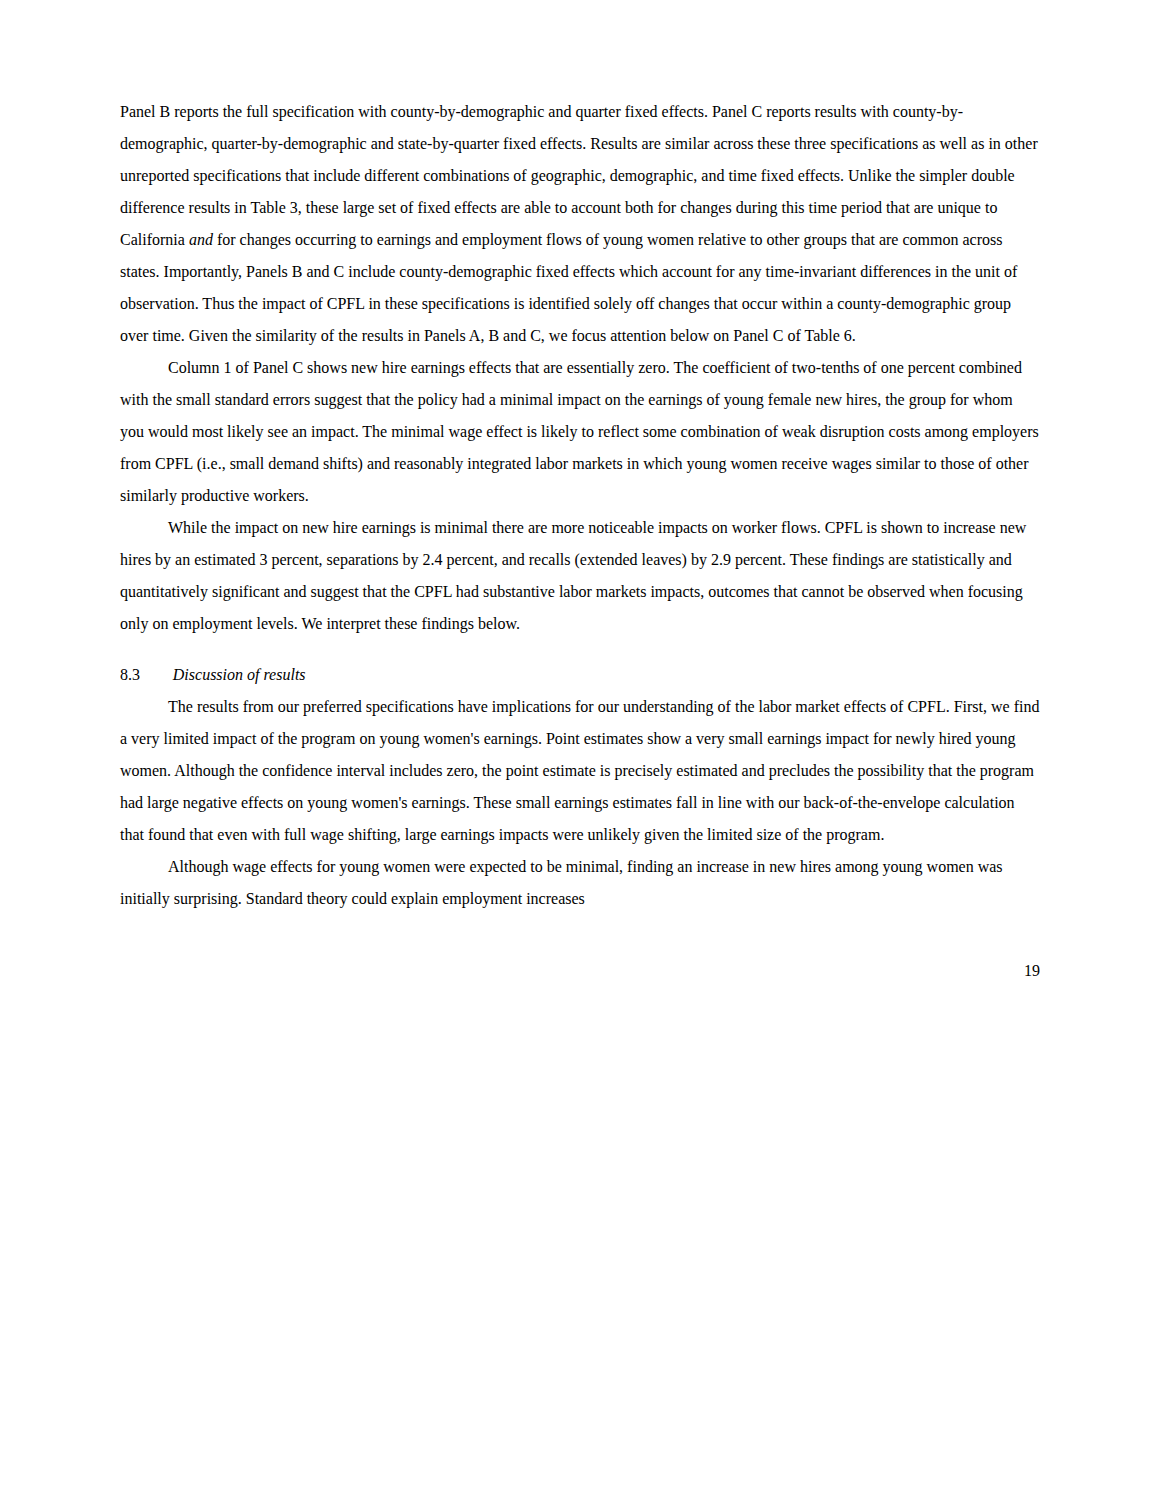Panel B reports the full specification with county-by-demographic and quarter fixed effects. Panel C reports results with county-by-demographic, quarter-by-demographic and state-by-quarter fixed effects. Results are similar across these three specifications as well as in other unreported specifications that include different combinations of geographic, demographic, and time fixed effects. Unlike the simpler double difference results in Table 3, these large set of fixed effects are able to account both for changes during this time period that are unique to California and for changes occurring to earnings and employment flows of young women relative to other groups that are common across states. Importantly, Panels B and C include county-demographic fixed effects which account for any time-invariant differences in the unit of observation. Thus the impact of CPFL in these specifications is identified solely off changes that occur within a county-demographic group over time. Given the similarity of the results in Panels A, B and C, we focus attention below on Panel C of Table 6.
Column 1 of Panel C shows new hire earnings effects that are essentially zero. The coefficient of two-tenths of one percent combined with the small standard errors suggest that the policy had a minimal impact on the earnings of young female new hires, the group for whom you would most likely see an impact. The minimal wage effect is likely to reflect some combination of weak disruption costs among employers from CPFL (i.e., small demand shifts) and reasonably integrated labor markets in which young women receive wages similar to those of other similarly productive workers.
While the impact on new hire earnings is minimal there are more noticeable impacts on worker flows. CPFL is shown to increase new hires by an estimated 3 percent, separations by 2.4 percent, and recalls (extended leaves) by 2.9 percent. These findings are statistically and quantitatively significant and suggest that the CPFL had substantive labor markets impacts, outcomes that cannot be observed when focusing only on employment levels. We interpret these findings below.
8.3 Discussion of results
The results from our preferred specifications have implications for our understanding of the labor market effects of CPFL. First, we find a very limited impact of the program on young women's earnings. Point estimates show a very small earnings impact for newly hired young women. Although the confidence interval includes zero, the point estimate is precisely estimated and precludes the possibility that the program had large negative effects on young women's earnings. These small earnings estimates fall in line with our back-of-the-envelope calculation that found that even with full wage shifting, large earnings impacts were unlikely given the limited size of the program.
Although wage effects for young women were expected to be minimal, finding an increase in new hires among young women was initially surprising. Standard theory could explain employment increases
19